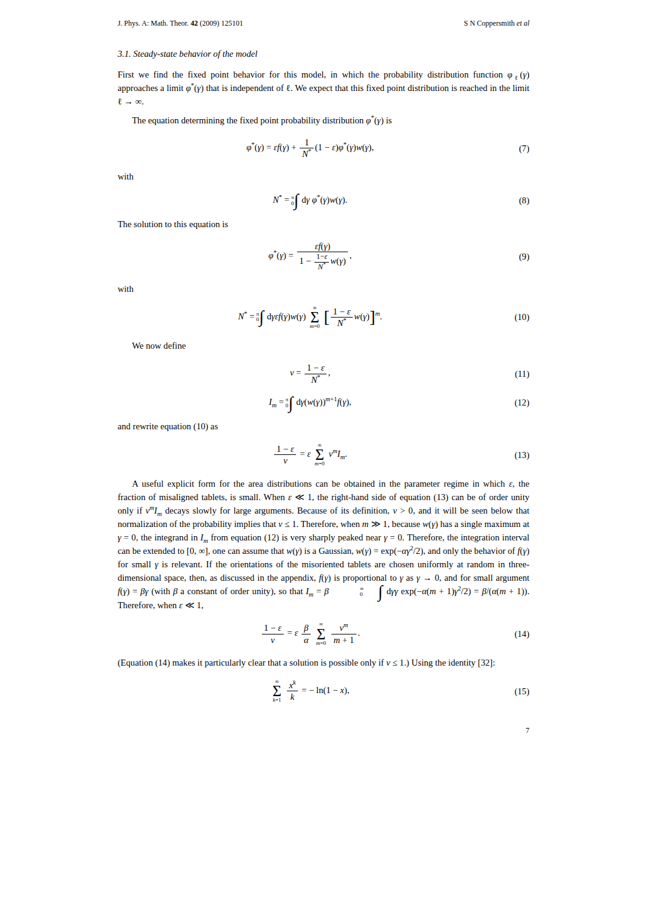J. Phys. A: Math. Theor. 42 (2009) 125101
S N Coppersmith et al
3.1. Steady-state behavior of the model
First we find the fixed point behavior for this model, in which the probability distribution function φℓ(γ) approaches a limit φ*(γ) that is independent of ℓ. We expect that this fixed point distribution is reached in the limit ℓ → ∞.
The equation determining the fixed point probability distribution φ*(γ) is
φ*(γ) = εf(γ) + 1 N*(1 − ε)φ*(γ)w(γ),
(7)
with
N* = π 0∫ dγ φ*(γ)w(γ).
(8)
The solution to this equation is
φ*(γ) = εf(γ) 1 − 1−ε N*w(γ),
(9)
with
N* = π 0∫ dγεf(γ)w(γ) ∞Σm=0 [1 − ε N*w(γ)]m.
(10)
We now define
v = 1 − ε N*,
(11)
Im = π 0∫ dγ(w(γ))m+1f(γ),
(12)
and rewrite equation (10) as
1 − ε v = ε ∞Σm=0 vmIm.
(13)
A useful explicit form for the area distributions can be obtained in the parameter regime in which ε, the fraction of misaligned tablets, is small. When ε ≪ 1, the right-hand side of equation (13) can be of order unity only if vmIm decays slowly for large arguments. Because of its definition, v > 0, and it will be seen below that normalization of the probability implies that v ≤ 1. Therefore, when m ≫ 1, because w(γ) has a single maximum at γ = 0, the integrand in Im from equation (12) is very sharply peaked near γ = 0. Therefore, the integration interval can be extended to [0, ∞], one can assume that w(γ) is a Gaussian, w(γ) = exp(−αγ2/2), and only the behavior of f(γ) for small γ is relevant. If the orientations of the misoriented tablets are chosen uniformly at random in three-dimensional space, then, as discussed in the appendix, f(γ) is proportional to γ as γ → 0, and for small argument f(γ) = βγ (with β a constant of order unity), so that Im = β ∞0∫ dγγ exp(−α(m + 1)γ2/2) = β/(α(m + 1)). Therefore, when ε ≪ 1,
1 − ε v = ε βα ∞Σm=0 vm m + 1.
(14)
(Equation (14) makes it particularly clear that a solution is possible only if v ≤ 1.) Using the identity [32]:
∞Σk=1 xk k = − ln(1 − x),
(15)
7